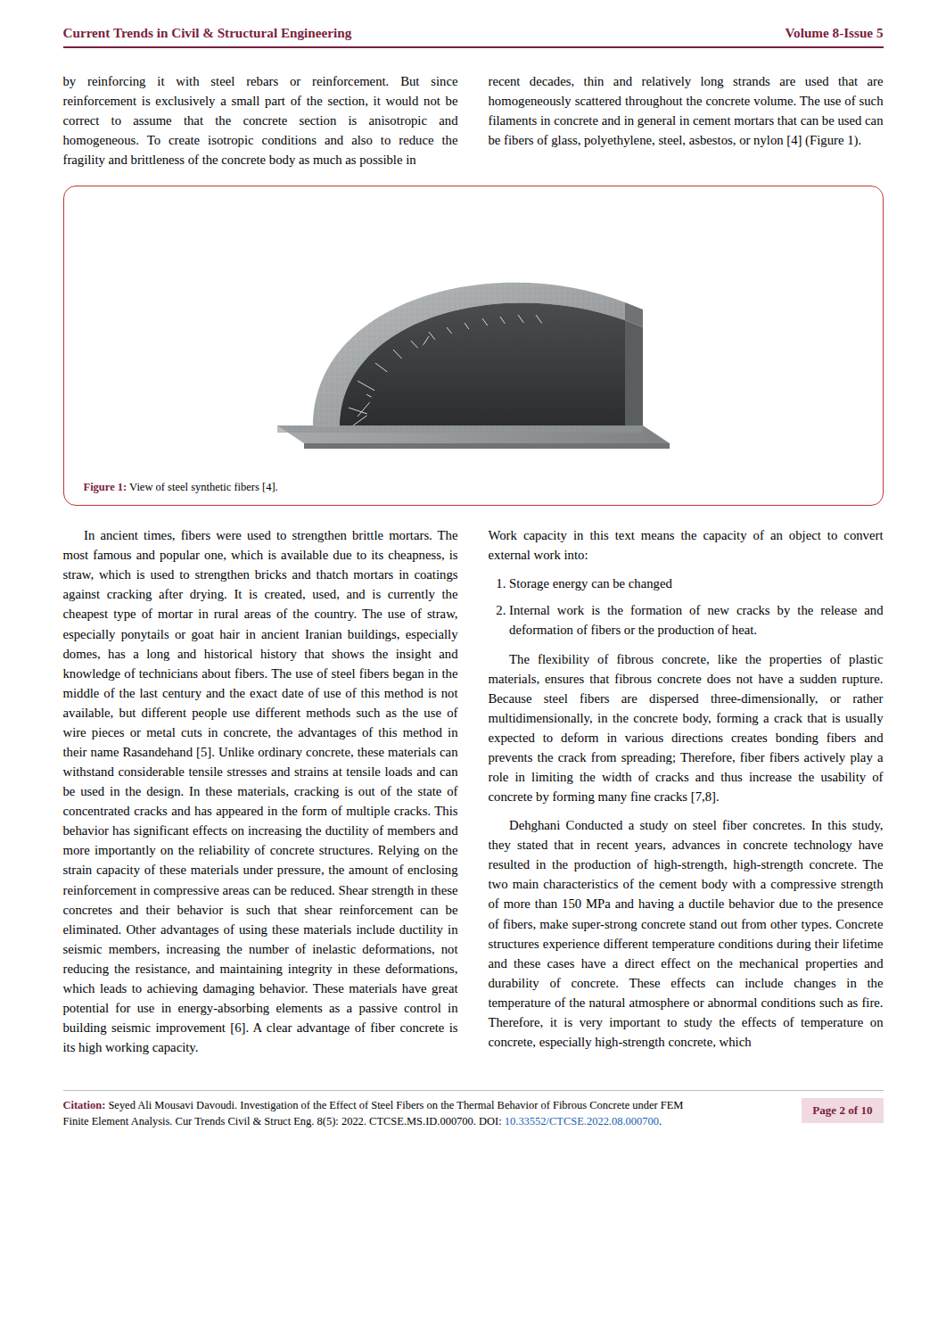Current Trends in Civil & Structural Engineering
Volume 8-Issue 5
by reinforcing it with steel rebars or reinforcement. But since reinforcement is exclusively a small part of the section, it would not be correct to assume that the concrete section is anisotropic and homogeneous. To create isotropic conditions and also to reduce the fragility and brittleness of the concrete body as much as possible in
recent decades, thin and relatively long strands are used that are homogeneously scattered throughout the concrete volume. The use of such filaments in concrete and in general in cement mortars that can be used can be fibers of glass, polyethylene, steel, asbestos, or nylon [4] (Figure 1).
Figure 1: View of steel synthetic fibers [4].
In ancient times, fibers were used to strengthen brittle mortars. The most famous and popular one, which is available due to its cheapness, is straw, which is used to strengthen bricks and thatch mortars in coatings against cracking after drying. It is created, used, and is currently the cheapest type of mortar in rural areas of the country. The use of straw, especially ponytails or goat hair in ancient Iranian buildings, especially domes, has a long and historical history that shows the insight and knowledge of technicians about fibers. The use of steel fibers began in the middle of the last century and the exact date of use of this method is not available, but different people use different methods such as the use of wire pieces or metal cuts in concrete, the advantages of this method in their name Rasandehand [5]. Unlike ordinary concrete, these materials can withstand considerable tensile stresses and strains at tensile loads and can be used in the design. In these materials, cracking is out of the state of concentrated cracks and has appeared in the form of multiple cracks. This behavior has significant effects on increasing the ductility of members and more importantly on the reliability of concrete structures. Relying on the strain capacity of these materials under pressure, the amount of enclosing reinforcement in compressive areas can be reduced. Shear strength in these concretes and their behavior is such that shear reinforcement can be eliminated. Other advantages of using these materials include ductility in seismic members, increasing the number of inelastic deformations, not reducing the resistance, and maintaining integrity in these deformations, which leads to achieving damaging behavior. These materials have great potential for use in energy-absorbing elements as a passive control in building seismic improvement [6]. A clear advantage of fiber concrete is its high working capacity.
Work capacity in this text means the capacity of an object to convert external work into:
Storage energy can be changed
Internal work is the formation of new cracks by the release and deformation of fibers or the production of heat.
The flexibility of fibrous concrete, like the properties of plastic materials, ensures that fibrous concrete does not have a sudden rupture. Because steel fibers are dispersed three-dimensionally, or rather multidimensionally, in the concrete body, forming a crack that is usually expected to deform in various directions creates bonding fibers and prevents the crack from spreading; Therefore, fiber fibers actively play a role in limiting the width of cracks and thus increase the usability of concrete by forming many fine cracks [7,8].
Dehghani Conducted a study on steel fiber concretes. In this study, they stated that in recent years, advances in concrete technology have resulted in the production of high-strength, high-strength concrete. The two main characteristics of the cement body with a compressive strength of more than 150 MPa and having a ductile behavior due to the presence of fibers, make super-strong concrete stand out from other types. Concrete structures experience different temperature conditions during their lifetime and these cases have a direct effect on the mechanical properties and durability of concrete. These effects can include changes in the temperature of the natural atmosphere or abnormal conditions such as fire. Therefore, it is very important to study the effects of temperature on concrete, especially high-strength concrete, which
Citation: Seyed Ali Mousavi Davoudi. Investigation of the Effect of Steel Fibers on the Thermal Behavior of Fibrous Concrete under FEM Finite Element Analysis. Cur Trends Civil & Struct Eng. 8(5): 2022. CTCSE.MS.ID.000700. DOI: 10.33552/CTCSE.2022.08.000700.
Page 2 of 10